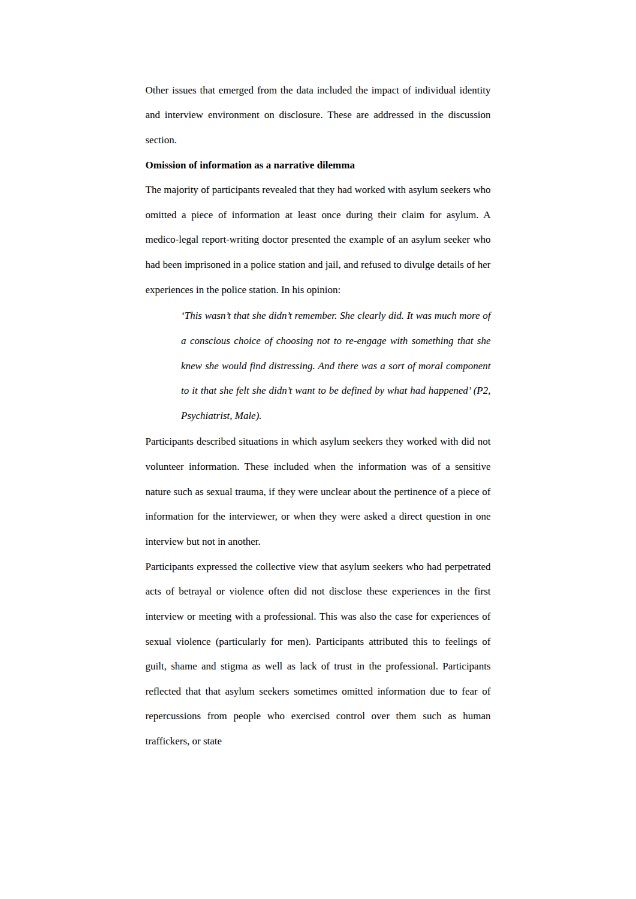Other issues that emerged from the data included the impact of individual identity and interview environment on disclosure. These are addressed in the discussion section.
Omission of information as a narrative dilemma
The majority of participants revealed that they had worked with asylum seekers who omitted a piece of information at least once during their claim for asylum. A medico-legal report-writing doctor presented the example of an asylum seeker who had been imprisoned in a police station and jail, and refused to divulge details of her experiences in the police station. In his opinion:
‘This wasn’t that she didn’t remember. She clearly did. It was much more of a conscious choice of choosing not to re-engage with something that she knew she would find distressing. And there was a sort of moral component to it that she felt she didn’t want to be defined by what had happened’ (P2, Psychiatrist, Male).
Participants described situations in which asylum seekers they worked with did not volunteer information. These included when the information was of a sensitive nature such as sexual trauma, if they were unclear about the pertinence of a piece of information for the interviewer, or when they were asked a direct question in one interview but not in another.
Participants expressed the collective view that asylum seekers who had perpetrated acts of betrayal or violence often did not disclose these experiences in the first interview or meeting with a professional. This was also the case for experiences of sexual violence (particularly for men). Participants attributed this to feelings of guilt, shame and stigma as well as lack of trust in the professional. Participants reflected that that asylum seekers sometimes omitted information due to fear of repercussions from people who exercised control over them such as human traffickers, or state